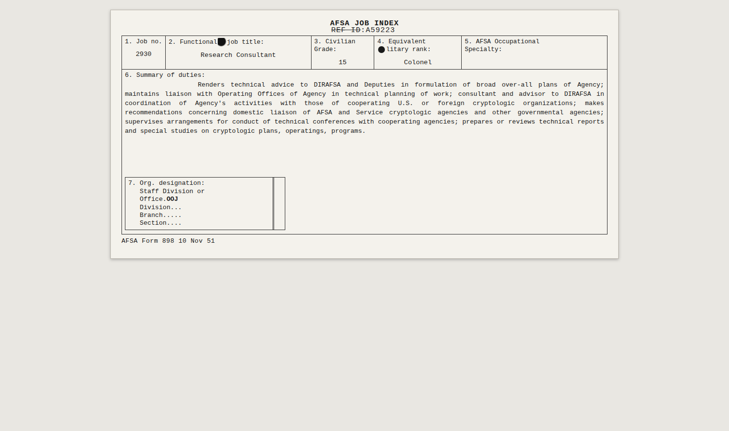AFSA JOB INDEX
REF ID:A59223
| 1. Job no. 2930 | 2. Functional job title: Research Consultant | 3. Civilian Grade: 15 | 4. Equivalent litary rank: Colonel | 5. AFSA Occupational Specialty: |
| 6. Summary of duties: Renders technical advice to DIRAFSA and Deputies in formulation of broad over-all plans of Agency; maintains liaison with Operating Offices of Agency in technical planning of work; consultant and advisor to DIRAFSA in coordination of Agency's activities with those of cooperating U.S. or foreign cryptologic organizations; makes recommendations concerning domestic liaison of AFSA and Service cryptologic agencies and other governmental agencies; supervises arrangements for conduct of technical conferences with cooperating agencies; prepares or reviews technical reports and special studies on cryptologic plans, operatings, programs. / 7. Org. designation: Staff Division or Office. OOJ Division... Branch..... Section.... / / / |
AFSA Form 898 10 Nov 51